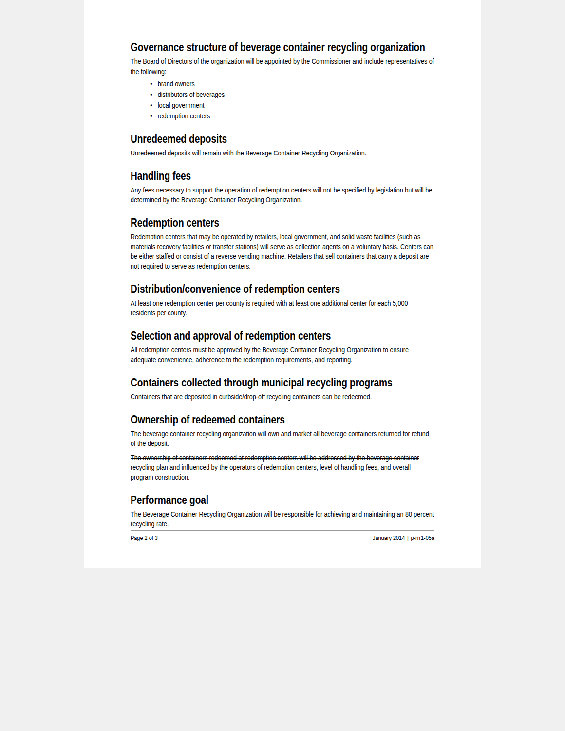Governance structure of beverage container recycling organization
The Board of Directors of the organization will be appointed by the Commissioner and include representatives of the following:
brand owners
distributors of beverages
local government
redemption centers
Unredeemed deposits
Unredeemed deposits will remain with the Beverage Container Recycling Organization.
Handling fees
Any fees necessary to support the operation of redemption centers will not be specified by legislation but will be determined by the Beverage Container Recycling Organization.
Redemption centers
Redemption centers that may be operated by retailers, local government, and solid waste facilities (such as materials recovery facilities or transfer stations) will serve as collection agents on a voluntary basis. Centers can be either staffed or consist of a reverse vending machine. Retailers that sell containers that carry a deposit are not required to serve as redemption centers.
Distribution/convenience of redemption centers
At least one redemption center per county is required with at least one additional center for each 5,000 residents per county.
Selection and approval of redemption centers
All redemption centers must be approved by the Beverage Container Recycling Organization to ensure adequate convenience, adherence to the redemption requirements, and reporting.
Containers collected through municipal recycling programs
Containers that are deposited in curbside/drop-off recycling containers can be redeemed.
Ownership of redeemed containers
The beverage container recycling organization will own and market all beverage containers returned for refund of the deposit.
The ownership of containers redeemed at redemption centers will be addressed by the beverage container recycling plan and influenced by the operators of redemption centers, level of handling fees, and overall program construction.
Performance goal
The Beverage Container Recycling Organization will be responsible for achieving and maintaining an 80 percent recycling rate.
Page 2 of 3
January 2014|p-rrr1-05a